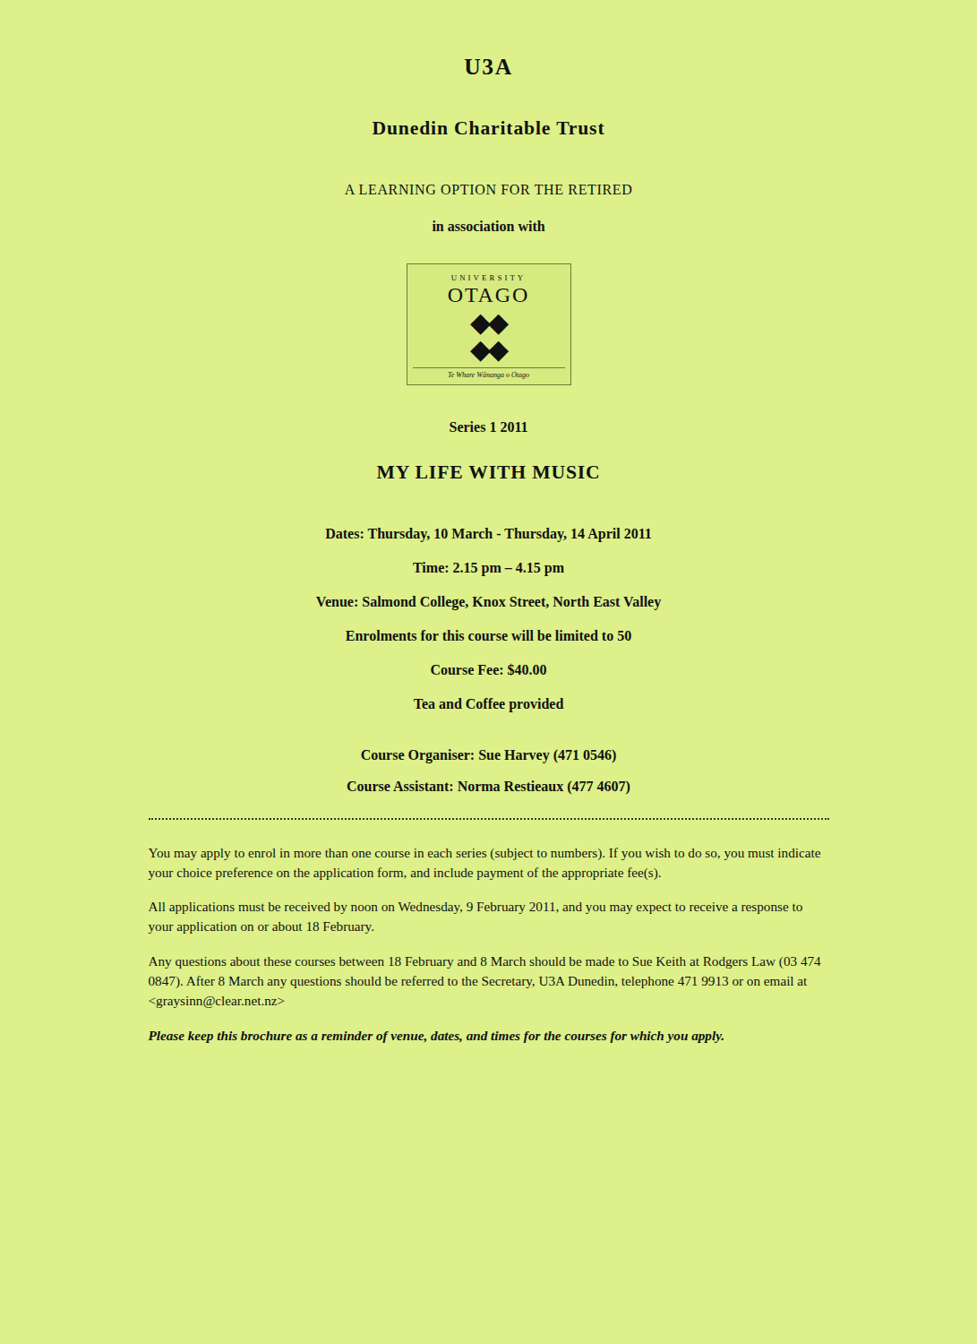U3A
Dunedin Charitable Trust
A LEARNING OPTION FOR THE RETIRED
in association with
University OTAGO ◆◆
◆◆ Te Whare Wānanga o Otago
Series 1 2011
MY LIFE WITH MUSIC
Dates: Thursday, 10 March - Thursday, 14 April 2011
Time: 2.15 pm – 4.15 pm
Venue: Salmond College, Knox Street, North East Valley
Enrolments for this course will be limited to 50
Course Fee: $40.00
Tea and Coffee provided
Course Organiser: Sue Harvey (471 0546)
Course Assistant: Norma Restieaux (477 4607)
You may apply to enrol in more than one course in each series (subject to numbers). If you wish to do so, you must indicate your choice preference on the application form, and include payment of the appropriate fee(s).
All applications must be received by noon on Wednesday, 9 February 2011, and you may expect to receive a response to your application on or about 18 February.
Any questions about these courses between 18 February and 8 March should be made to Sue Keith at Rodgers Law (03 474 0847). After 8 March any questions should be referred to the Secretary, U3A Dunedin, telephone 471 9913 or on email at <graysinn@clear.net.nz>
Please keep this brochure as a reminder of venue, dates, and times for the courses for which you apply.